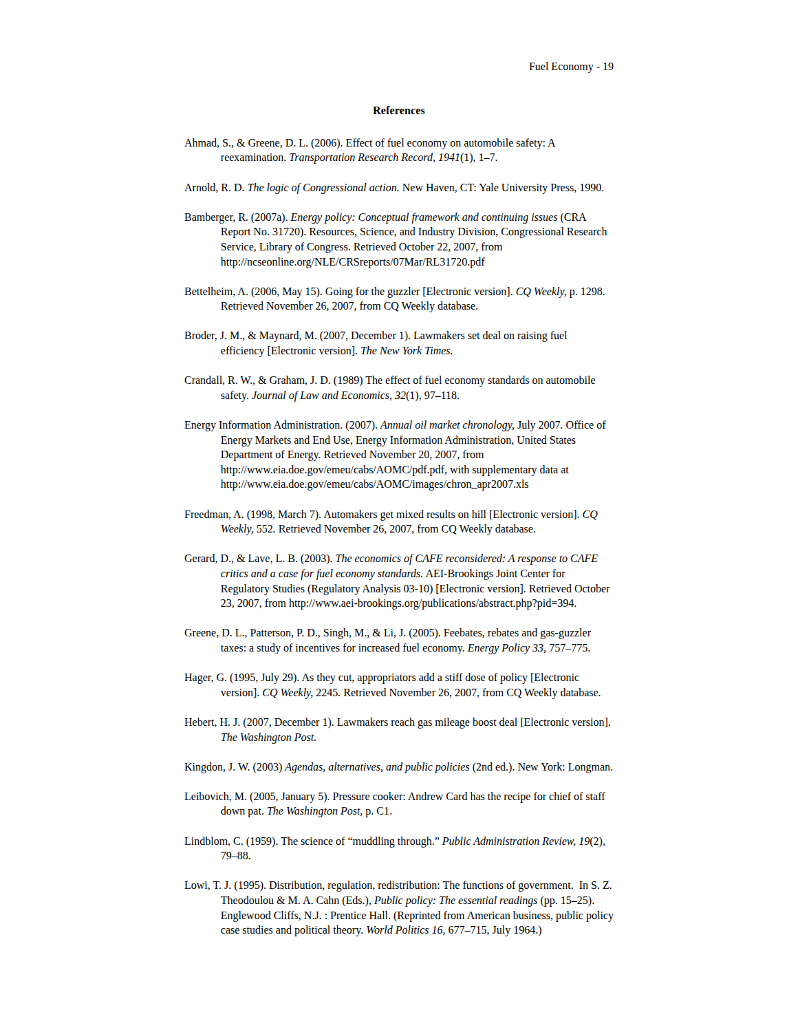Fuel Economy - 19
References
Ahmad, S., & Greene, D. L. (2006). Effect of fuel economy on automobile safety: A reexamination. Transportation Research Record, 1941(1), 1–7.
Arnold, R. D. The logic of Congressional action. New Haven, CT: Yale University Press, 1990.
Bamberger, R. (2007a). Energy policy: Conceptual framework and continuing issues (CRA Report No. 31720). Resources, Science, and Industry Division, Congressional Research Service, Library of Congress. Retrieved October 22, 2007, from http://ncseonline.org/NLE/CRSreports/07Mar/RL31720.pdf
Bettelheim, A. (2006, May 15). Going for the guzzler [Electronic version]. CQ Weekly, p. 1298. Retrieved November 26, 2007, from CQ Weekly database.
Broder, J. M., & Maynard, M. (2007, December 1). Lawmakers set deal on raising fuel efficiency [Electronic version]. The New York Times.
Crandall, R. W., & Graham, J. D. (1989) The effect of fuel economy standards on automobile safety. Journal of Law and Economics, 32(1), 97–118.
Energy Information Administration. (2007). Annual oil market chronology, July 2007. Office of Energy Markets and End Use, Energy Information Administration, United States Department of Energy. Retrieved November 20, 2007, from http://www.eia.doe.gov/emeu/cabs/AOMC/pdf.pdf, with supplementary data at http://www.eia.doe.gov/emeu/cabs/AOMC/images/chron_apr2007.xls
Freedman, A. (1998, March 7). Automakers get mixed results on hill [Electronic version]. CQ Weekly, 552. Retrieved November 26, 2007, from CQ Weekly database.
Gerard, D., & Lave, L. B. (2003). The economics of CAFE reconsidered: A response to CAFE critics and a case for fuel economy standards. AEI-Brookings Joint Center for Regulatory Studies (Regulatory Analysis 03-10) [Electronic version]. Retrieved October 23, 2007, from http://www.aei-brookings.org/publications/abstract.php?pid=394.
Greene, D. L., Patterson, P. D., Singh, M., & Li, J. (2005). Feebates, rebates and gas-guzzler taxes: a study of incentives for increased fuel economy. Energy Policy 33, 757–775.
Hager, G. (1995, July 29). As they cut, appropriators add a stiff dose of policy [Electronic version]. CQ Weekly, 2245. Retrieved November 26, 2007, from CQ Weekly database.
Hebert, H. J. (2007, December 1). Lawmakers reach gas mileage boost deal [Electronic version]. The Washington Post.
Kingdon, J. W. (2003) Agendas, alternatives, and public policies (2nd ed.). New York: Longman.
Leibovich, M. (2005, January 5). Pressure cooker: Andrew Card has the recipe for chief of staff down pat. The Washington Post, p. C1.
Lindblom, C. (1959). The science of “muddling through.” Public Administration Review, 19(2), 79–88.
Lowi, T. J. (1995). Distribution, regulation, redistribution: The functions of government. In S. Z. Theodoulou & M. A. Cahn (Eds.), Public policy: The essential readings (pp. 15–25). Englewood Cliffs, N.J. : Prentice Hall. (Reprinted from American business, public policy case studies and political theory. World Politics 16, 677–715, July 1964.)